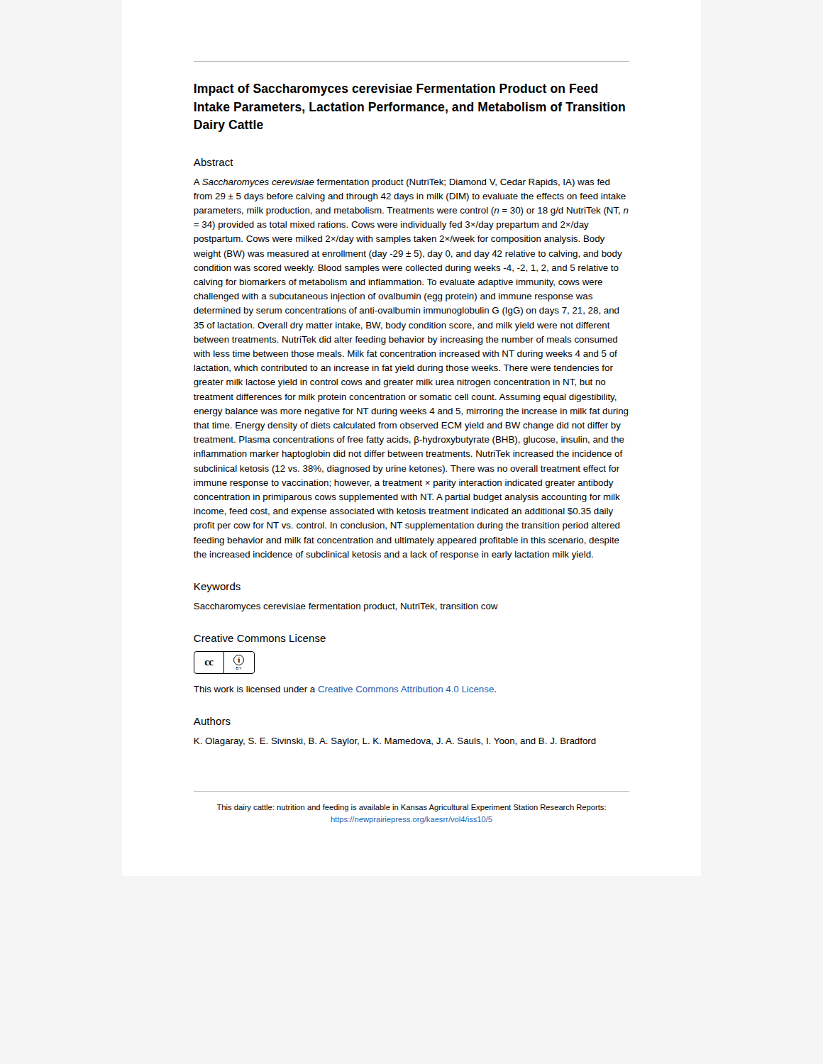Impact of Saccharomyces cerevisiae Fermentation Product on Feed Intake Parameters, Lactation Performance, and Metabolism of Transition Dairy Cattle
Abstract
A Saccharomyces cerevisiae fermentation product (NutriTek; Diamond V, Cedar Rapids, IA) was fed from 29 ± 5 days before calving and through 42 days in milk (DIM) to evaluate the effects on feed intake parameters, milk production, and metabolism. Treatments were control (n = 30) or 18 g/d NutriTek (NT, n = 34) provided as total mixed rations. Cows were individually fed 3×/day prepartum and 2×/day postpartum. Cows were milked 2×/day with samples taken 2×/week for composition analysis. Body weight (BW) was measured at enrollment (day -29 ± 5), day 0, and day 42 relative to calving, and body condition was scored weekly. Blood samples were collected during weeks -4, -2, 1, 2, and 5 relative to calving for biomarkers of metabolism and inflammation. To evaluate adaptive immunity, cows were challenged with a subcutaneous injection of ovalbumin (egg protein) and immune response was determined by serum concentrations of anti-ovalbumin immunoglobulin G (IgG) on days 7, 21, 28, and 35 of lactation. Overall dry matter intake, BW, body condition score, and milk yield were not different between treatments. NutriTek did alter feeding behavior by increasing the number of meals consumed with less time between those meals. Milk fat concentration increased with NT during weeks 4 and 5 of lactation, which contributed to an increase in fat yield during those weeks. There were tendencies for greater milk lactose yield in control cows and greater milk urea nitrogen concentration in NT, but no treatment differences for milk protein concentration or somatic cell count. Assuming equal digestibility, energy balance was more negative for NT during weeks 4 and 5, mirroring the increase in milk fat during that time. Energy density of diets calculated from observed ECM yield and BW change did not differ by treatment. Plasma concentrations of free fatty acids, β-hydroxybutyrate (BHB), glucose, insulin, and the inflammation marker haptoglobin did not differ between treatments. NutriTek increased the incidence of subclinical ketosis (12 vs. 38%, diagnosed by urine ketones). There was no overall treatment effect for immune response to vaccination; however, a treatment × parity interaction indicated greater antibody concentration in primiparous cows supplemented with NT. A partial budget analysis accounting for milk income, feed cost, and expense associated with ketosis treatment indicated an additional $0.35 daily profit per cow for NT vs. control. In conclusion, NT supplementation during the transition period altered feeding behavior and milk fat concentration and ultimately appeared profitable in this scenario, despite the increased incidence of subclinical ketosis and a lack of response in early lactation milk yield.
Keywords
Saccharomyces cerevisiae fermentation product, NutriTek, transition cow
Creative Commons License
cc
i BY
This work is licensed under a Creative Commons Attribution 4.0 License.
Authors
K. Olagaray, S. E. Sivinski, B. A. Saylor, L. K. Mamedova, J. A. Sauls, I. Yoon, and B. J. Bradford
This dairy cattle: nutrition and feeding is available in Kansas Agricultural Experiment Station Research Reports:
https://newprairiepress.org/kaesrr/vol4/iss10/5